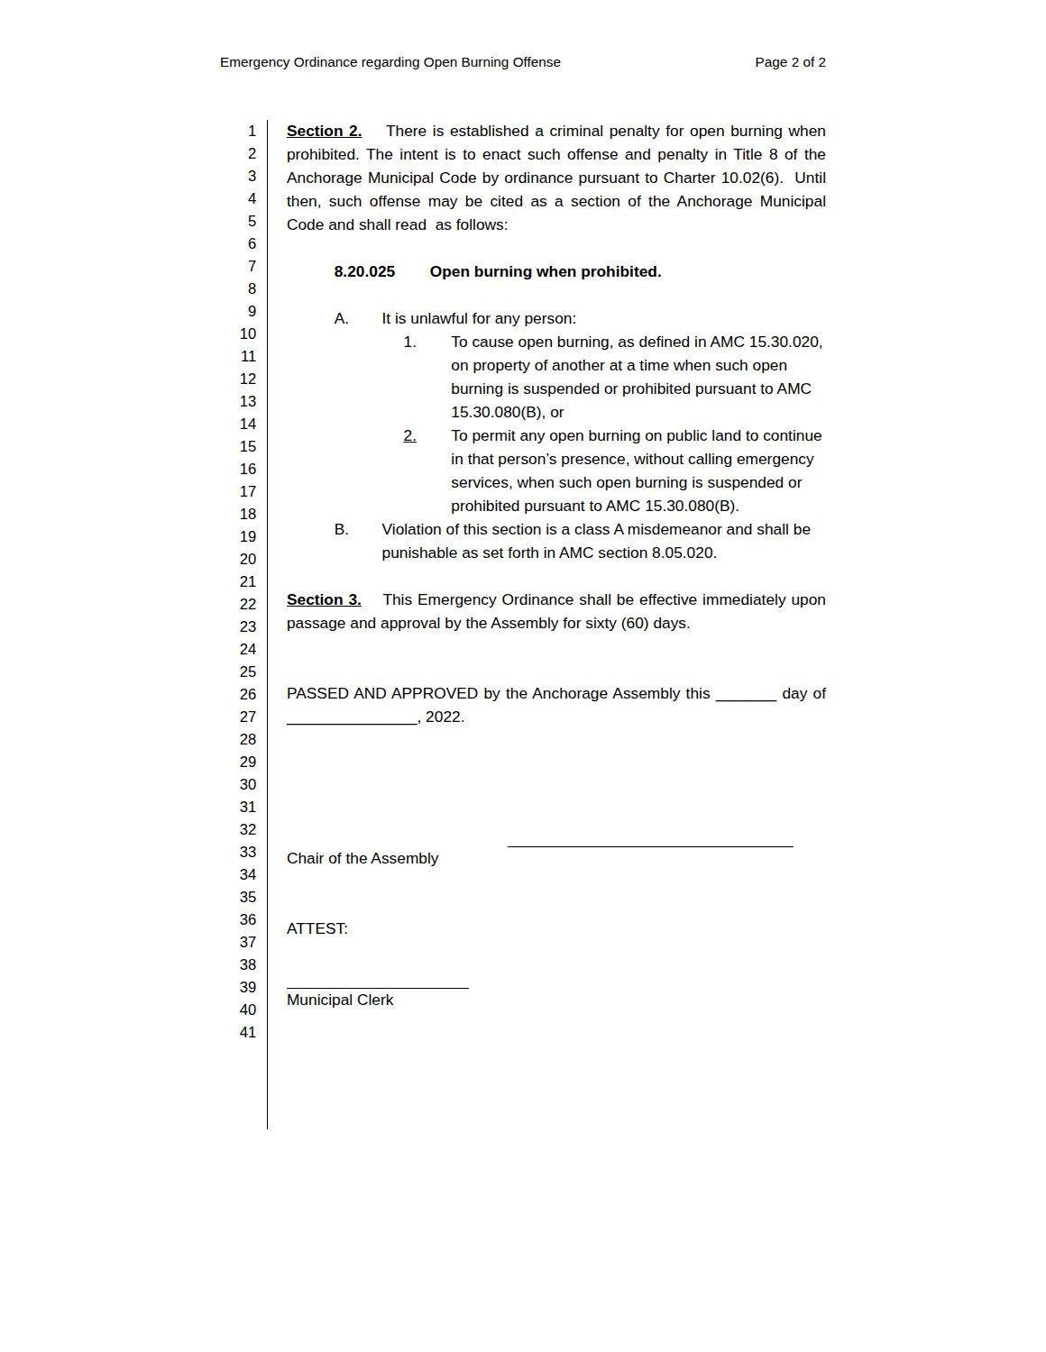Emergency Ordinance regarding Open Burning Offense
Page 2 of 2
1
2
3
4
5
6
7
8
9
10
11
12
13
14
15
16
17
18
19
20
21
22
23
24
25
26
27
28
29
30
31
32
33
34
35
36
37
38
39
40
41
Section 2. There is established a criminal penalty for open burning when prohibited. The intent is to enact such offense and penalty in Title 8 of the Anchorage Municipal Code by ordinance pursuant to Charter 10.02(6). Until then, such offense may be cited as a section of the Anchorage Municipal Code and shall read as follows:
8.20.025 Open burning when prohibited.
A.
It is unlawful for any person:
1.
To cause open burning, as defined in AMC 15.30.020, on property of another at a time when such open burning is suspended or prohibited pursuant to AMC 15.30.080(B), or
2.
To permit any open burning on public land to continue in that person’s presence, without calling emergency services, when such open burning is suspended or prohibited pursuant to AMC 15.30.080(B).
B.
Violation of this section is a class A misdemeanor and shall be punishable as set forth in AMC section 8.05.020.
Section 3. This Emergency Ordinance shall be effective immediately upon passage and approval by the Assembly for sixty (60) days.
PASSED AND APPROVED by the Anchorage Assembly this _______ day of _______________, 2022.
Chair of the Assembly
ATTEST:
Municipal Clerk